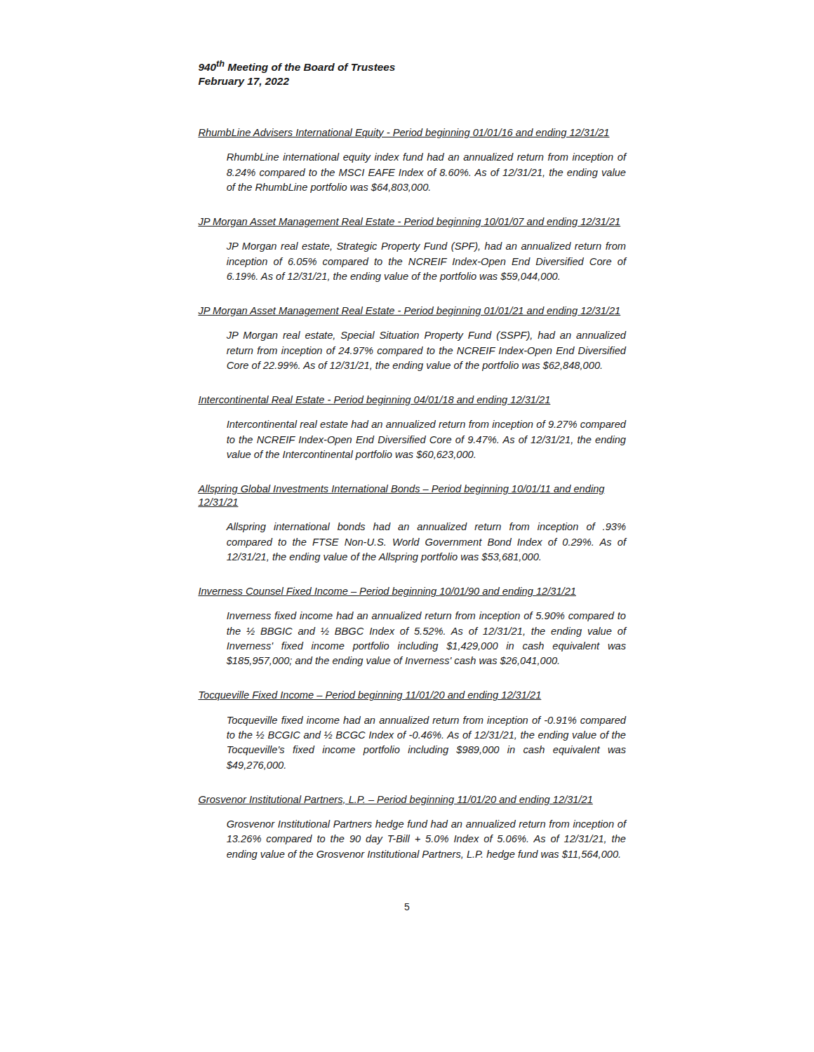940th Meeting of the Board of Trustees
February 17, 2022
RhumbLine Advisers International Equity - Period beginning 01/01/16 and ending 12/31/21
RhumbLine international equity index fund had an annualized return from inception of 8.24% compared to the MSCI EAFE Index of 8.60%. As of 12/31/21, the ending value of the RhumbLine portfolio was $64,803,000.
JP Morgan Asset Management Real Estate - Period beginning 10/01/07 and ending 12/31/21
JP Morgan real estate, Strategic Property Fund (SPF), had an annualized return from inception of 6.05% compared to the NCREIF Index-Open End Diversified Core of 6.19%. As of 12/31/21, the ending value of the portfolio was $59,044,000.
JP Morgan Asset Management Real Estate - Period beginning 01/01/21 and ending 12/31/21
JP Morgan real estate, Special Situation Property Fund (SSPF), had an annualized return from inception of 24.97% compared to the NCREIF Index-Open End Diversified Core of 22.99%. As of 12/31/21, the ending value of the portfolio was $62,848,000.
Intercontinental Real Estate - Period beginning 04/01/18 and ending 12/31/21
Intercontinental real estate had an annualized return from inception of 9.27% compared to the NCREIF Index-Open End Diversified Core of 9.47%. As of 12/31/21, the ending value of the Intercontinental portfolio was $60,623,000.
Allspring Global Investments International Bonds – Period beginning 10/01/11 and ending 12/31/21
Allspring international bonds had an annualized return from inception of .93% compared to the FTSE Non-U.S. World Government Bond Index of 0.29%. As of 12/31/21, the ending value of the Allspring portfolio was $53,681,000.
Inverness Counsel Fixed Income – Period beginning 10/01/90 and ending 12/31/21
Inverness fixed income had an annualized return from inception of 5.90% compared to the ½ BBGIC and ½ BBGC Index of 5.52%. As of 12/31/21, the ending value of Inverness' fixed income portfolio including $1,429,000 in cash equivalent was $185,957,000; and the ending value of Inverness' cash was $26,041,000.
Tocqueville Fixed Income – Period beginning 11/01/20 and ending 12/31/21
Tocqueville fixed income had an annualized return from inception of -0.91% compared to the ½ BCGIC and ½ BCGC Index of -0.46%. As of 12/31/21, the ending value of the Tocqueville's fixed income portfolio including $989,000 in cash equivalent was $49,276,000.
Grosvenor Institutional Partners, L.P. – Period beginning 11/01/20 and ending 12/31/21
Grosvenor Institutional Partners hedge fund had an annualized return from inception of 13.26% compared to the 90 day T-Bill + 5.0% Index of 5.06%. As of 12/31/21, the ending value of the Grosvenor Institutional Partners, L.P. hedge fund was $11,564,000.
5